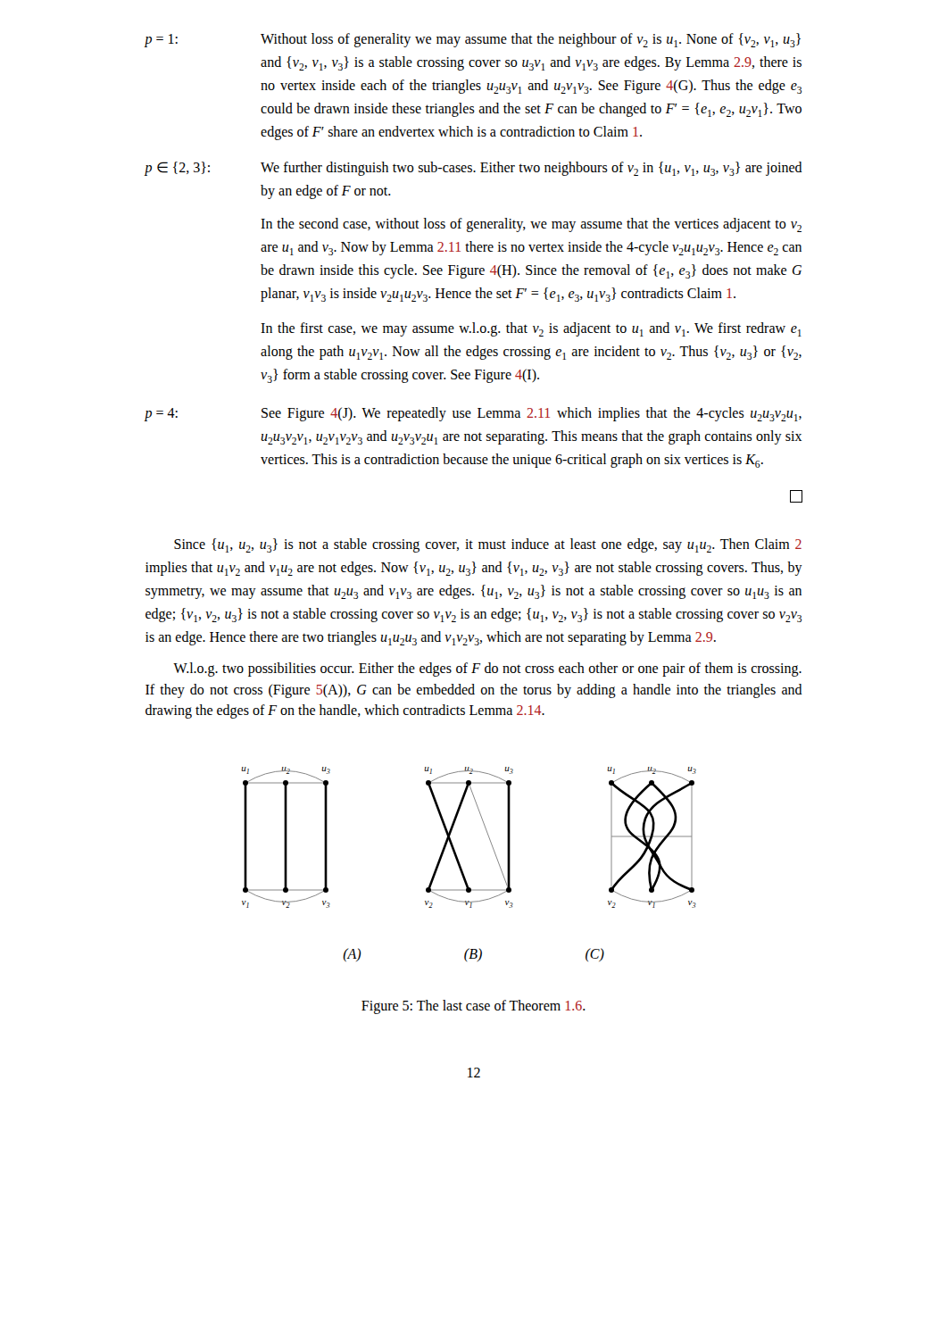p = 1:
Without loss of generality we may assume that the neighbour of v2 is u1. None of {v2, v1, u3} and {v2, v1, v3} is a stable crossing cover so u3v1 and v1v3 are edges. By Lemma 2.9, there is no vertex inside each of the triangles u2u3v1 and u2v1v3. See Figure 4(G). Thus the edge e3 could be drawn inside these triangles and the set F can be changed to F′ = {e1, e2, u2v1}. Two edges of F′ share an endvertex which is a contradiction to Claim 1.
p ∈ {2, 3}:
We further distinguish two sub-cases. Either two neighbours of v2 in {u1, v1, u3, v3} are joined by an edge of F or not.
In the second case, without loss of generality, we may assume that the vertices adjacent to v2 are u1 and v3. Now by Lemma 2.11 there is no vertex inside the 4-cycle v2u1u2v3. Hence e2 can be drawn inside this cycle. See Figure 4(H). Since the removal of {e1, e3} does not make G planar, v1v3 is inside v2u1u2v3. Hence the set F′ = {e1, e3, u1v3} contradicts Claim 1.
In the first case, we may assume w.l.o.g. that v2 is adjacent to u1 and v1. We first redraw e1 along the path u1v2v1. Now all the edges crossing e1 are incident to v2. Thus {v2, u3} or {v2, v3} form a stable crossing cover. See Figure 4(I).
p = 4:
See Figure 4(J). We repeatedly use Lemma 2.11 which implies that the 4-cycles u2u3v2u1, u2u3v2v1, u2v1v2v3 and u2v3v2u1 are not separating. This means that the graph contains only six vertices. This is a contradiction because the unique 6-critical graph on six vertices is K6.
Since {u1, u2, u3} is not a stable crossing cover, it must induce at least one edge, say u1u2. Then Claim 2 implies that u1v2 and v1u2 are not edges. Now {v1, u2, u3} and {v1, u2, v3} are not stable crossing covers. Thus, by symmetry, we may assume that u2u3 and v1v3 are edges. {u1, v2, u3} is not a stable crossing cover so u1u3 is an edge; {v1, v2, u3} is not a stable crossing cover so v1v2 is an edge; {u1, v2, v3} is not a stable crossing cover so v2v3 is an edge. Hence there are two triangles u1u2u3 and v1v2v3, which are not separating by Lemma 2.9.
W.l.o.g. two possibilities occur. Either the edges of F do not cross each other or one pair of them is crossing. If they do not cross (Figure 5(A)), G can be embedded on the torus by adding a handle into the triangles and drawing the edges of F on the handle, which contradicts Lemma 2.14.
u1 u2 u3 v1 v2 v3 u1 u2 u3 v2 v1 v3 u1 u2 u3 v2 v1 v3
(A) (B) (C)
Figure 5: The last case of Theorem 1.6.
12